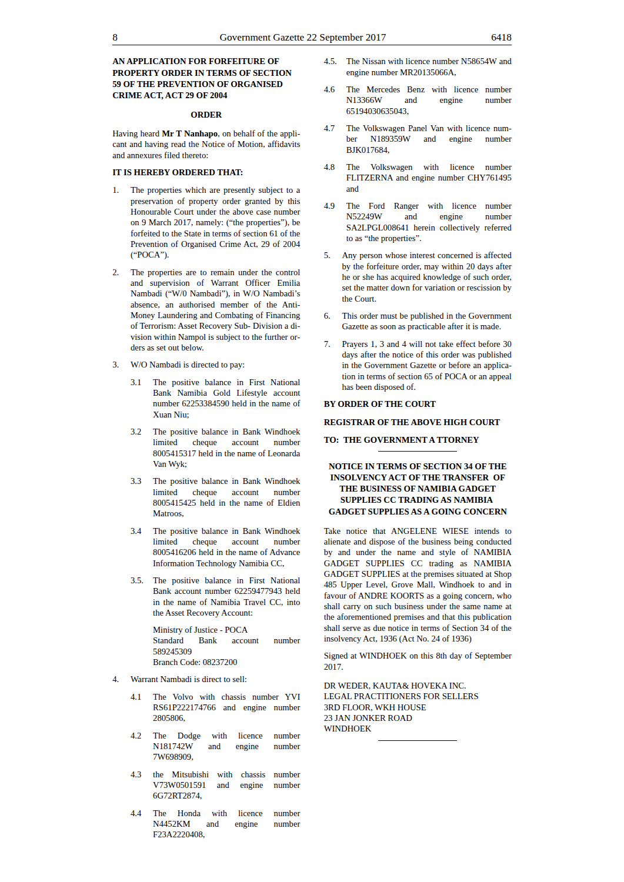8
Government Gazette 22 September 2017
6418
AN APPLICATION FOR FORFEITURE OF PROPERTY ORDER IN TERMS OF SECTION 59 OF THE PREVENTION OF ORGANISED CRIME ACT, ACT 29 OF 2004
ORDER
Having heard Mr T Nanhapo, on behalf of the applicant and having read the Notice of Motion, affidavits and annexures filed thereto:
IT IS HEREBY ORDERED THAT:
1. The properties which are presently subject to a preservation of property order granted by this Honourable Court under the above case number on 9 March 2017, namely: (“the properties”), be forfeited to the State in terms of section 61 of the Prevention of Organised Crime Act, 29 of 2004 (“POCA”).
2. The properties are to remain under the control and supervision of Warrant Officer Emilia Nambadi (“W/0 Nambadi”), in W/O Nambadi’s absence, an authorised member of the Anti-Money Laundering and Combating of Financing of Terrorism: Asset Recovery Sub- Division a division within Nampol is subject to the further orders as set out below.
3. W/O Nambadi is directed to pay:
3.1 The positive balance in First National Bank Namibia Gold Lifestyle account number 62253384590 held in the name of Xuan Niu;
3.2 The positive balance in Bank Windhoek limited cheque account number 8005415317 held in the name of Leonarda Van Wyk;
3.3 The positive balance in Bank Windhoek limited cheque account number 8005415425 held in the name of Eldien Matroos,
3.4 The positive balance in Bank Windhoek limited cheque account number 8005416206 held in the name of Advance Information Technology Namibia CC,
3.5. The positive balance in First National Bank account number 62259477943 held in the name of Namibia Travel CC, into the Asset Recovery Account:
Ministry of Justice - POCA
Standard Bank account number 589245309
Branch Code: 08237200
4. Warrant Nambadi is direct to sell:
4.1 The Volvo with chassis number YVI RS61P222174766 and engine number 2805806,
4.2 The Dodge with licence number N181742W and engine number 7W698909,
4.3the Mitsubishi with chassis number V73W0501591 and engine number 6G72RT2874,
4.4 The Honda with licence number N4452KM and engine number F23A2220408,
4.5. The Nissan with licence number N58654W and engine number MR20135066A,
4.6 The Mercedes Benz with licence number N13366W and engine number 65194030635043,
4.7 The Volkswagen Panel Van with licence number N189359W and engine number BJK017684,
4.8 The Volkswagen with licence number FLITZERNA and engine number CHY761495 and
4.9 The Ford Ranger with licence number N52249W and engine number SA2LPGL008641 herein collectively referred to as “the properties”.
5. Any person whose interest concerned is affected by the forfeiture order, may within 20 days after he or she has acquired knowledge of such order, set the matter down for variation or rescission by the Court.
6. This order must be published in the Government Gazette as soon as practicable after it is made.
7. Prayers 1, 3 and 4 will not take effect before 30 days after the notice of this order was published in the Government Gazette or before an application in terms of section 65 of POCA or an appeal has been disposed of.
BY ORDER OF THE COURT
REGISTRAR OF THE ABOVE HIGH COURT
TO: THE GOVERNMENT A TTORNEY
NOTICE IN TERMS OF SECTION 34 OF THE INSOLVENCY ACT OF THE TRANSFER OF THE BUSINESS OF NAMIBIA GADGET SUPPLIES CC TRADING AS NAMIBIA GADGET SUPPLIES AS A GOING CONCERN
Take notice that ANGELENE WIESE intends to alienate and dispose of the business being conducted by and under the name and style of NAMIBIA GADGET SUPPLIES CC trading as NAMIBIA GADGET SUPPLIES at the premises situated at Shop 485 Upper Level, Grove Mall, Windhoek to and in favour of ANDRE KOORTS as a going concern, who shall carry on such business under the same name at the aforementioned premises and that this publication shall serve as due notice in terms of Section 34 of the insolvency Act, 1936 (Act No. 24 of 1936)
Signed at WINDHOEK on this 8th day of September 2017.
DR WEDER, KAUTA& HOVEKA INC.
LEGAL PRACTITIONERS FOR SELLERS
3RD FLOOR, WKH HOUSE
23 JAN JONKER ROAD
WINDHOEK